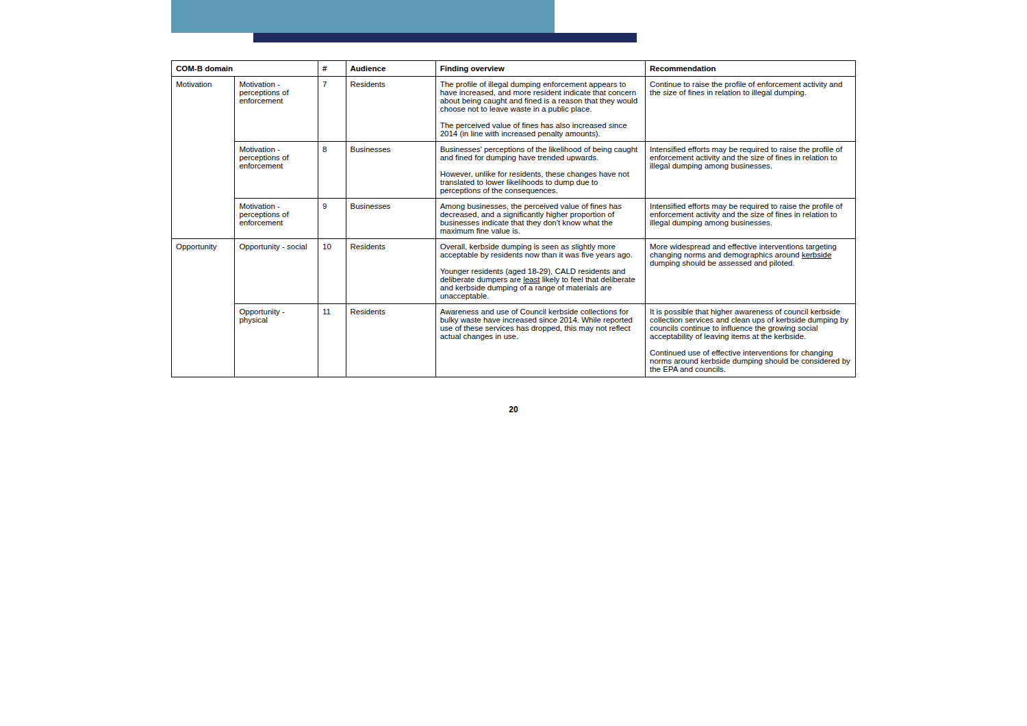| COM-B domain | # | Audience | Finding overview | Recommendation |
| --- | --- | --- | --- | --- |
| Motivation | Motivation - perceptions of enforcement | 7 | Residents | The profile of illegal dumping enforcement appears to have increased, and more resident indicate that concern about being caught and fined is a reason that they would choose not to leave waste in a public place. The perceived value of fines has also increased since 2014 (in line with increased penalty amounts). | Continue to raise the profile of enforcement activity and the size of fines in relation to illegal dumping. |
| Motivation - perceptions of enforcement | 8 | Businesses | Businesses' perceptions of the likelihood of being caught and fined for dumping have trended upwards. However, unlike for residents, these changes have not translated to lower likelihoods to dump due to perceptions of the consequences. | Intensified efforts may be required to raise the profile of enforcement activity and the size of fines in relation to illegal dumping among businesses. |
| Motivation - perceptions of enforcement | 9 | Businesses | Among businesses, the perceived value of fines has decreased, and a significantly higher proportion of businesses indicate that they don't know what the maximum fine value is. | Intensified efforts may be required to raise the profile of enforcement activity and the size of fines in relation to illegal dumping among businesses. |
| Opportunity | Opportunity - social | 10 | Residents | Overall, kerbside dumping is seen as slightly more acceptable by residents now than it was five years ago. Younger residents (aged 18-29), CALD residents and deliberate dumpers are least likely to feel that deliberate and kerbside dumping of a range of materials are unacceptable. | More widespread and effective interventions targeting changing norms and demographics around kerbside dumping should be assessed and piloted. |
| Opportunity - physical | 11 | Residents | Awareness and use of Council kerbside collections for bulky waste have increased since 2014. While reported use of these services has dropped, this may not reflect actual changes in use. | It is possible that higher awareness of council kerbside collection services and clean ups of kerbside dumping by councils continue to influence the growing social acceptability of leaving items at the kerbside. Continued use of effective interventions for changing norms around kerbside dumping should be considered by the EPA and councils. |
20